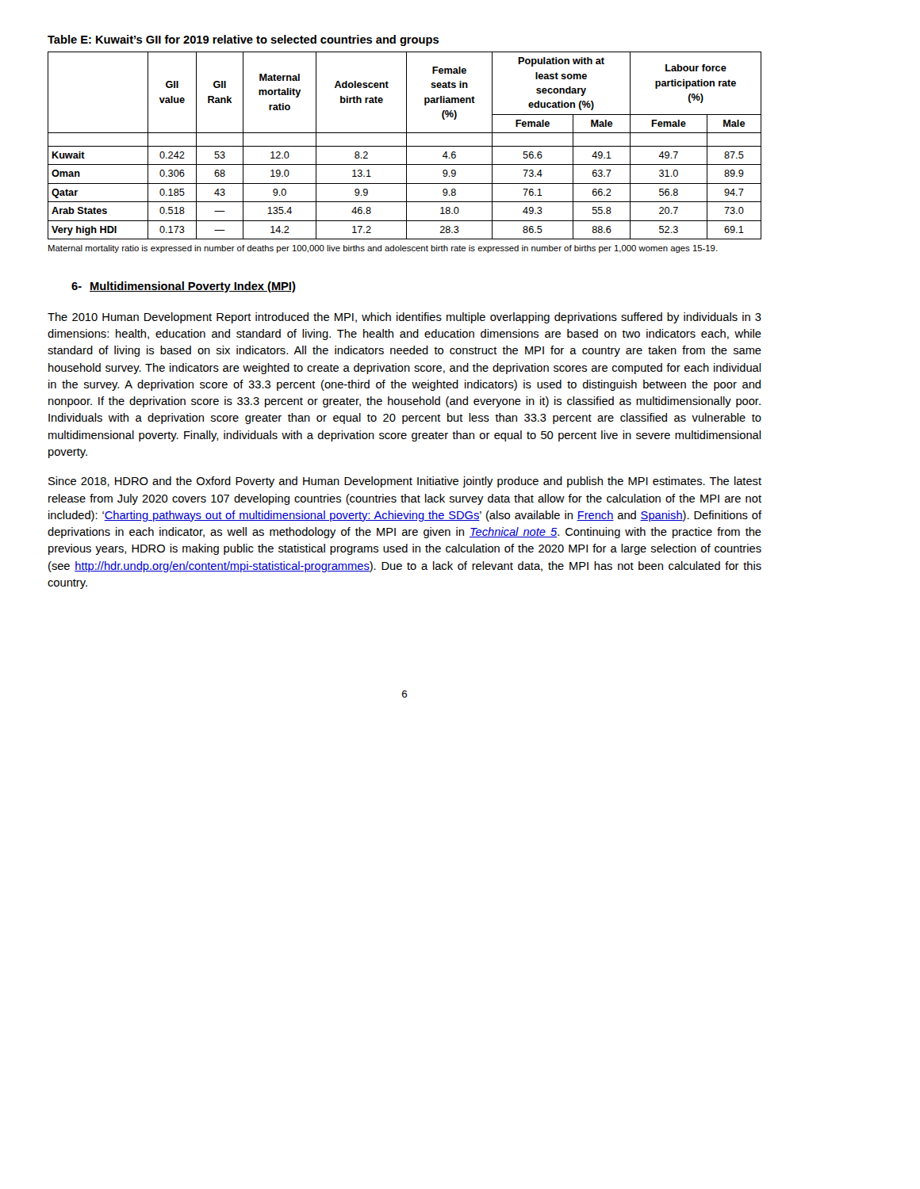Table E: Kuwait’s GII for 2019 relative to selected countries and groups
| | GII value | GII Rank | Maternal mortality ratio | Adolescent birth rate | Female seats in parliament (%) | Population with at least some secondary education (%) | Labour force participation rate (%) |
| --- | --- | --- | --- | --- | --- | --- | --- |
| Female | Male | Female | Male |
| Kuwait | 0.242 | 53 | 12.0 | 8.2 | 4.6 | 56.6 | 49.1 | 49.7 | 87.5 |
| Oman | 0.306 | 68 | 19.0 | 13.1 | 9.9 | 73.4 | 63.7 | 31.0 | 89.9 |
| Qatar | 0.185 | 43 | 9.0 | 9.9 | 9.8 | 76.1 | 66.2 | 56.8 | 94.7 |
| Arab States | 0.518 | — | 135.4 | 46.8 | 18.0 | 49.3 | 55.8 | 20.7 | 73.0 |
| Very high HDI | 0.173 | — | 14.2 | 17.2 | 28.3 | 86.5 | 88.6 | 52.3 | 69.1 |
Maternal mortality ratio is expressed in number of deaths per 100,000 live births and adolescent birth rate is expressed in number of births per 1,000 women ages 15-19.
6-Multidimensional Poverty Index (MPI)
The 2010 Human Development Report introduced the MPI, which identifies multiple overlapping deprivations suffered by individuals in 3 dimensions: health, education and standard of living. The health and education dimensions are based on two indicators each, while standard of living is based on six indicators. All the indicators needed to construct the MPI for a country are taken from the same household survey. The indicators are weighted to create a deprivation score, and the deprivation scores are computed for each individual in the survey. A deprivation score of 33.3 percent (one-third of the weighted indicators) is used to distinguish between the poor and nonpoor. If the deprivation score is 33.3 percent or greater, the household (and everyone in it) is classified as multidimensionally poor. Individuals with a deprivation score greater than or equal to 20 percent but less than 33.3 percent are classified as vulnerable to multidimensional poverty. Finally, individuals with a deprivation score greater than or equal to 50 percent live in severe multidimensional poverty.
Since 2018, HDRO and the Oxford Poverty and Human Development Initiative jointly produce and publish the MPI estimates. The latest release from July 2020 covers 107 developing countries (countries that lack survey data that allow for the calculation of the MPI are not included): ‘Charting pathways out of multidimensional poverty: Achieving the SDGs’ (also available in French and Spanish). Definitions of deprivations in each indicator, as well as methodology of the MPI are given in Technical note 5. Continuing with the practice from the previous years, HDRO is making public the statistical programs used in the calculation of the 2020 MPI for a large selection of countries (see http://hdr.undp.org/en/content/mpi-statistical-programmes). Due to a lack of relevant data, the MPI has not been calculated for this country.
6